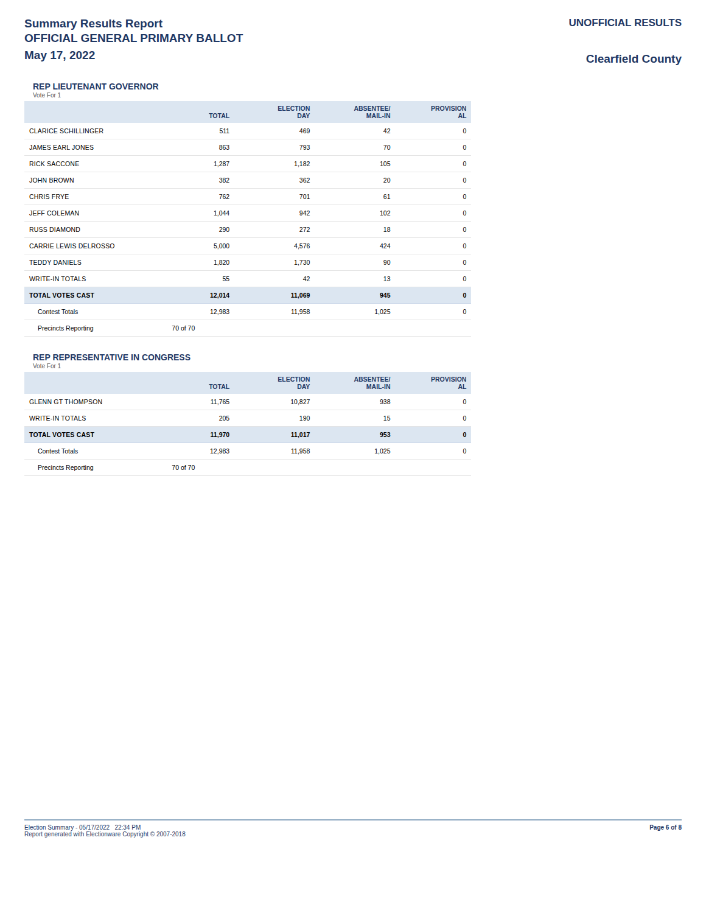Summary Results Report
OFFICIAL GENERAL PRIMARY BALLOT
May 17, 2022
UNOFFICIAL RESULTS
Clearfield County
REP LIEUTENANT GOVERNOR
Vote For 1
| | TOTAL | ELECTION DAY | ABSENTEE/ MAIL-IN | PROVISION AL |
| --- | --- | --- | --- | --- |
| Clarice Schillinger | 511 | 469 | 42 | 0 |
| James Earl Jones | 863 | 793 | 70 | 0 |
| Rick Saccone | 1,287 | 1,182 | 105 | 0 |
| John Brown | 382 | 362 | 20 | 0 |
| Chris Frye | 762 | 701 | 61 | 0 |
| Jeff Coleman | 1,044 | 942 | 102 | 0 |
| Russ Diamond | 290 | 272 | 18 | 0 |
| Carrie Lewis DelRosso | 5,000 | 4,576 | 424 | 0 |
| Teddy Daniels | 1,820 | 1,730 | 90 | 0 |
| Write-In Totals | 55 | 42 | 13 | 0 |
| Total Votes Cast | 12,014 | 11,069 | 945 | 0 |
| Contest Totals | 12,983 | 11,958 | 1,025 | 0 |
| Precincts Reporting | 70 of 70 |
REP REPRESENTATIVE IN CONGRESS
Vote For 1
| | TOTAL | ELECTION DAY | ABSENTEE/ MAIL-IN | PROVISION AL |
| --- | --- | --- | --- | --- |
| Glenn GT Thompson | 11,765 | 10,827 | 938 | 0 |
| Write-In Totals | 205 | 190 | 15 | 0 |
| Total Votes Cast | 11,970 | 11,017 | 953 | 0 |
| Contest Totals | 12,983 | 11,958 | 1,025 | 0 |
| Precincts Reporting | 70 of 70 |
Election Summary - 05/17/2022 22:34 PM
Report generated with Electionware Copyright © 2007-2018
Page 6 of 8